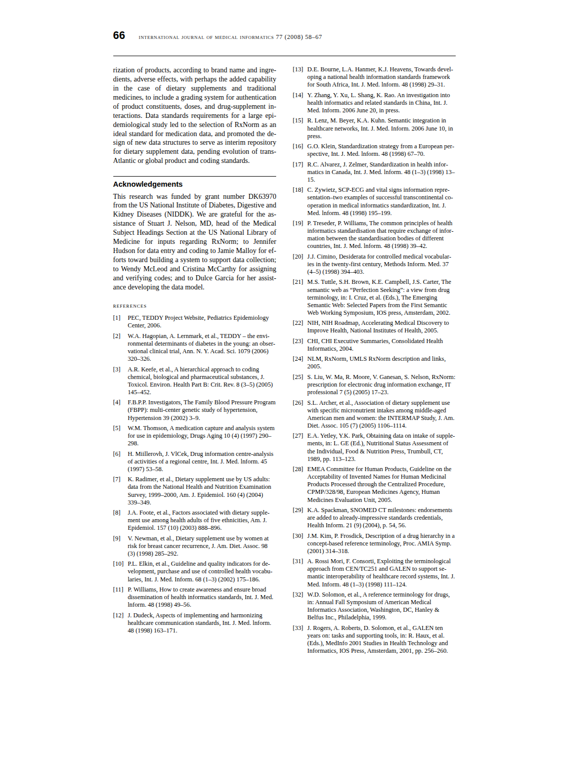66
international journal of medical informatics 77 (2008) 58–67
rization of products, according to brand name and ingredients, adverse effects, with perhaps the added capability in the case of dietary supplements and traditional medicines, to include a grading system for authentication of product constituents, doses, and drug-supplement interactions. Data standards requirements for a large epidemiological study led to the selection of RxNorm as an ideal standard for medication data, and promoted the design of new data structures to serve as interim repository for dietary supplement data, pending evolution of trans-Atlantic or global product and coding standards.
Acknowledgements
This research was funded by grant number DK63970 from the US National Institute of Diabetes, Digestive and Kidney Diseases (NIDDK). We are grateful for the assistance of Stuart J. Nelson, MD, head of the Medical Subject Headings Section at the US National Library of Medicine for inputs regarding RxNorm; to Jennifer Hudson for data entry and coding to Jamie Malloy for efforts toward building a system to support data collection; to Wendy McLeod and Cristina McCarthy for assigning and verifying codes; and to Dulce Garcia for her assistance developing the data model.
references
[1] PEC, TEDDY Project Website, Pediatrics Epidemiology Center, 2006.
[2] W.A. Hagopian, A. Lernmark, et al., TEDDY – the environmental determinants of diabetes in the young: an observational clinical trial, Ann. N. Y. Acad. Sci. 1079 (2006) 320–326.
[3] A.R. Keefe, et al., A hierarchical approach to coding chemical, biological and pharmaceutical substances, J. Toxicol. Environ. Health Part B: Crit. Rev. 8 (3–5) (2005) 145–452.
[4] F.B.P.P. Investigators, The Family Blood Pressure Program (FBPP): multi-center genetic study of hypertension, Hypertension 39 (2002) 3–9.
[5] W.M. Thomson, A medication capture and analysis system for use in epidemiology, Drugs Aging 10 (4) (1997) 290–298.
[6] H. Miillerovh, J. VlCek, Drug information centre-analysis of activities of a regional centre, Int. J. Med. lnform. 45 (1997) 53–58.
[7] K. Radimer, et al., Dietary supplement use by US adults: data from the National Health and Nutrition Examination Survey, 1999–2000, Am. J. Epidemiol. 160 (4) (2004) 339–349.
[8] J.A. Foote, et al., Factors associated with dietary supplement use among health adults of five ethnicities, Am. J. Epidemiol. 157 (10) (2003) 888–896.
[9] V. Newman, et al., Dietary supplement use by women at risk for breast cancer recurrence, J. Am. Diet. Assoc. 98 (3) (1998) 285–292.
[10] P.L. Elkin, et al., Guideline and quality indicators for development, purchase and use of controlled health vocabularies, Int. J. Med. Inform. 68 (1–3) (2002) 175–186.
[11] P. Williams, How to create awareness and ensure broad dissemination of health informatics standards, Int. J. Med. lnform. 48 (1998) 49–56.
[12] J. Dudeck, Aspects of implementing and harmonizing healthcare communication standards, Int. J. Med. lnform. 48 (1998) 163–171.
[13] D.E. Bourne, L.A. Hanmer, K.J. Heavens, Towards developing a national health information standards framework for South Africa, Int. J. Med. lnform. 48 (1998) 29–31.
[14] Y. Zhang, Y. Xu, L. Shang, K. Rao. An investigation into health informatics and related standards in China, Int. J. Med. Inform. 2006 June 20, in press.
[15] R. Lenz, M. Beyer, K.A. Kuhn. Semantic integration in healthcare networks, Int. J. Med. Inform. 2006 June 10, in press.
[16] G.O. Klein, Standardization strategy from a European perspective, Int. J. Med. lnform. 48 (1998) 67–70.
[17] R.C. Alvarez, J. Zelmer, Standardization in health informatics in Canada, Int. J. Med. lnform. 48 (1–3) (1998) 13–15.
[18] C. Zywietz, SCP-ECG and vital signs information representation–two examples of successful transcontinental cooperation in medical informatics standardization, Int. J. Med. lnform. 48 (1998) 195–199.
[19] P. Treseder, P. Williams, The common principles of health informatics standardisation that require exchange of information between the standardisation bodies of different countries, Int. J. Med. lnform. 48 (1998) 39–42.
[20] J.J. Cimino, Desiderata for controlled medical vocabularies in the twenty-first century, Methods Inform. Med. 37 (4–5) (1998) 394–403.
[21] M.S. Tuttle, S.H. Brown, K.E. Campbell, J.S. Carter, The semantic web as “Perfection Seeking”: a view from drug terminology, in: I. Cruz, et al. (Eds.), The Emerging Semantic Web: Selected Papers from the First Semantic Web Working Symposium, IOS press, Amsterdam, 2002.
[22] NIH, NIH Roadmap, Accelerating Medical Discovery to Improve Health, National Institutes of Health, 2005.
[23] CHI, CHI Executive Summaries, Consolidated Health Informatics, 2004.
[24] NLM, RxNorm, UMLS RxNorm description and links, 2005.
[25] S. Liu, W. Ma, R. Moore, V. Ganesan, S. Nelson, RxNorm: prescription for electronic drug information exchange, IT professional 7 (5) (2005) 17–23.
[26] S.L. Archer, et al., Association of dietary supplement use with specific micronutrient intakes among middle-aged American men and women: the INTERMAP Study, J. Am. Diet. Assoc. 105 (7) (2005) 1106–1114.
[27] E.A. Yetley, Y.K. Park, Obtaining data on intake of supplements, in: L. GE (Ed.), Nutritional Status Assessment of the Individual, Food & Nutrition Press, Trumbull, CT, 1989, pp. 113–123.
[28] EMEA Committee for Human Products, Guideline on the Acceptability of Invented Names for Human Medicinal Products Processed through the Centralized Procedure, CPMP/328/98, European Medicines Agency, Human Medicines Evaluation Unit, 2005.
[29] K.A. Spackman, SNOMED CT milestones: endorsements are added to already-impressive standards credentials, Health Inform. 21 (9) (2004), p. 54, 56.
[30] J.M. Kim, P. Frosdick, Description of a drug hierarchy in a concept-based reference terminology, Proc. AMIA Symp. (2001) 314–318.
[31] A. Rossi Mori, F. Consorti, Exploiting the terminological approach from CEN/TC251 and GALEN to support semantic interoperability of healthcare record systems, Int. J. Med. Inform. 48 (1–3) (1998) 111–124.
[32] W.D. Solomon, et al., A reference terminology for drugs, in: Annual Fall Symposium of American Medical Informatics Association, Washington, DC, Hanley & Belfus Inc., Philadelphia, 1999.
[33] J. Rogers, A. Roberts, D. Solomon, et al., GALEN ten years on: tasks and supporting tools, in: R. Haux, et al. (Eds.), MedInfo 2001 Studies in Health Technology and Informatics, IOS Press, Amsterdam, 2001, pp. 256–260.